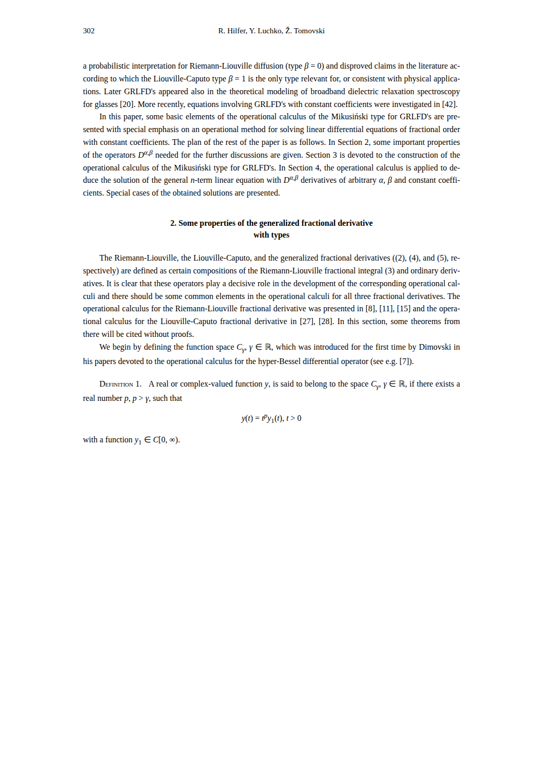302 R. Hilfer, Y. Luchko, Ž. Tomovski
a probabilistic interpretation for Riemann-Liouville diffusion (type β = 0) and disproved claims in the literature according to which the Liouville-Caputo type β = 1 is the only type relevant for, or consistent with physical applications. Later GRLFD's appeared also in the theoretical modeling of broadband dielectric relaxation spectroscopy for glasses [20]. More recently, equations involving GRLFD's with constant coefficients were investigated in [42].
In this paper, some basic elements of the operational calculus of the Mikusiński type for GRLFD's are presented with special emphasis on an operational method for solving linear differential equations of fractional order with constant coefficients. The plan of the rest of the paper is as follows. In Section 2, some important properties of the operators Dα,β needed for the further discussions are given. Section 3 is devoted to the construction of the operational calculus of the Mikusiński type for GRLFD's. In Section 4, the operational calculus is applied to deduce the solution of the general n-term linear equation with Dα,β derivatives of arbitrary α, β and constant coefficients. Special cases of the obtained solutions are presented.
2. Some properties of the generalized fractional derivative
with types
The Riemann-Liouville, the Liouville-Caputo, and the generalized fractional derivatives ((2), (4), and (5), respectively) are defined as certain compositions of the Riemann-Liouville fractional integral (3) and ordinary derivatives. It is clear that these operators play a decisive role in the development of the corresponding operational calculi and there should be some common elements in the operational calculi for all three fractional derivatives. The operational calculus for the Riemann-Liouville fractional derivative was presented in [8], [11], [15] and the operational calculus for the Liouville-Caputo fractional derivative in [27], [28]. In this section, some theorems from there will be cited without proofs.
We begin by defining the function space Cγ, γ ∈ ℝ, which was introduced for the first time by Dimovski in his papers devoted to the operational calculus for the hyper-Bessel differential operator (see e.g. [7]).
Definition 1. A real or complex-valued function y, is said to belong to the space Cγ, γ ∈ ℝ, if there exists a real number p, p > γ, such that
y(t) = tpy1(t), t > 0
with a function y1 ∈ C[0, ∞).